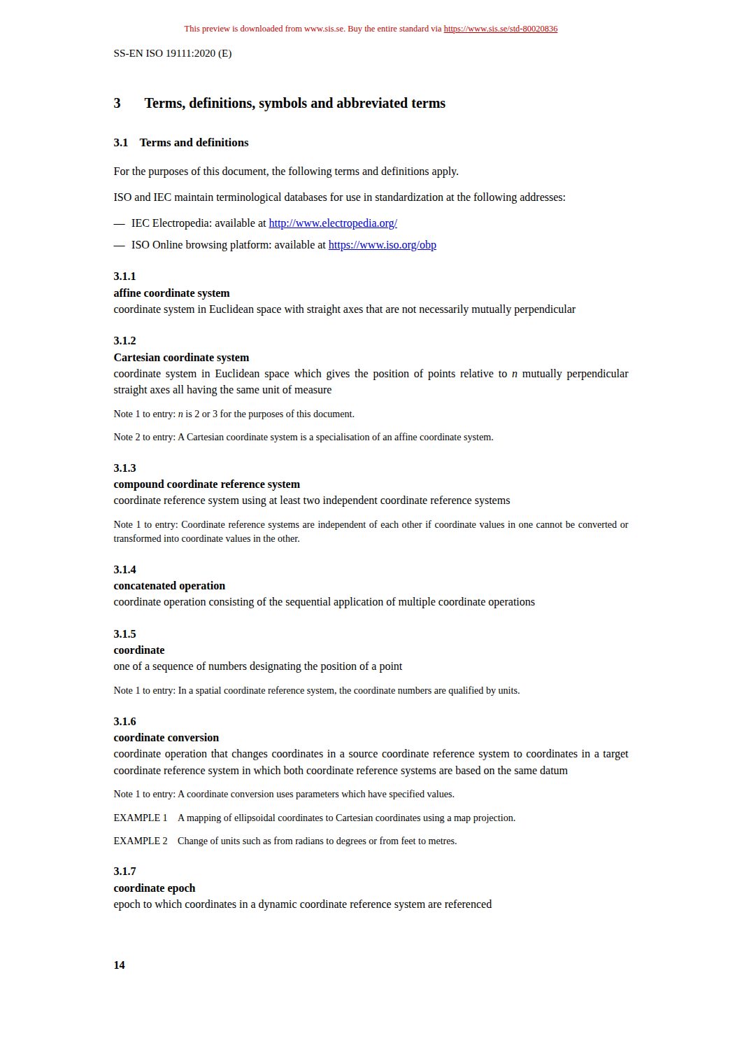This preview is downloaded from www.sis.se. Buy the entire standard via https://www.sis.se/std-80020836
SS-EN ISO 19111:2020 (E)
3 Terms, definitions, symbols and abbreviated terms
3.1 Terms and definitions
For the purposes of this document, the following terms and definitions apply.
ISO and IEC maintain terminological databases for use in standardization at the following addresses:
IEC Electropedia: available at http://www.electropedia.org/
ISO Online browsing platform: available at https://www.iso.org/obp
3.1.1
affine coordinate system
coordinate system in Euclidean space with straight axes that are not necessarily mutually perpendicular
3.1.2
Cartesian coordinate system
coordinate system in Euclidean space which gives the position of points relative to n mutually perpendicular straight axes all having the same unit of measure
Note 1 to entry: n is 2 or 3 for the purposes of this document.
Note 2 to entry: A Cartesian coordinate system is a specialisation of an affine coordinate system.
3.1.3
compound coordinate reference system
coordinate reference system using at least two independent coordinate reference systems
Note 1 to entry: Coordinate reference systems are independent of each other if coordinate values in one cannot be converted or transformed into coordinate values in the other.
3.1.4
concatenated operation
coordinate operation consisting of the sequential application of multiple coordinate operations
3.1.5
coordinate
one of a sequence of numbers designating the position of a point
Note 1 to entry: In a spatial coordinate reference system, the coordinate numbers are qualified by units.
3.1.6
coordinate conversion
coordinate operation that changes coordinates in a source coordinate reference system to coordinates in a target coordinate reference system in which both coordinate reference systems are based on the same datum
Note 1 to entry: A coordinate conversion uses parameters which have specified values.
EXAMPLE 1 A mapping of ellipsoidal coordinates to Cartesian coordinates using a map projection.
EXAMPLE 2 Change of units such as from radians to degrees or from feet to metres.
3.1.7
coordinate epoch
epoch to which coordinates in a dynamic coordinate reference system are referenced
14